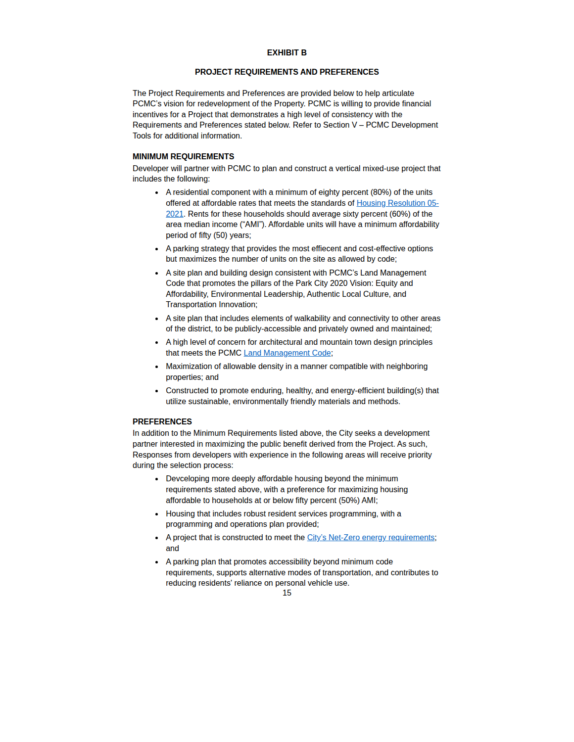EXHIBIT B
PROJECT REQUIREMENTS AND PREFERENCES
The Project Requirements and Preferences are provided below to help articulate PCMC’s vision for redevelopment of the Property. PCMC is willing to provide financial incentives for a Project that demonstrates a high level of consistency with the Requirements and Preferences stated below. Refer to Section V – PCMC Development Tools for additional information.
MINIMUM REQUIREMENTS
Developer will partner with PCMC to plan and construct a vertical mixed-use project that includes the following:
A residential component with a minimum of eighty percent (80%) of the units offered at affordable rates that meets the standards of Housing Resolution 05-2021. Rents for these households should average sixty percent (60%) of the area median income (“AMI”). Affordable units will have a minimum affordability period of fifty (50) years;
A parking strategy that provides the most effiecent and cost-effective options but maximizes the number of units on the site as allowed by code;
A site plan and building design consistent with PCMC’s Land Management Code that promotes the pillars of the Park City 2020 Vision: Equity and Affordability, Environmental Leadership, Authentic Local Culture, and Transportation Innovation;
A site plan that includes elements of walkability and connectivity to other areas of the district, to be publicly-accessible and privately owned and maintained;
A high level of concern for architectural and mountain town design principles that meets the PCMC Land Management Code;
Maximization of allowable density in a manner compatible with neighboring properties; and
Constructed to promote enduring, healthy, and energy-efficient building(s) that utilize sustainable, environmentally friendly materials and methods.
PREFERENCES
In addition to the Minimum Requirements listed above, the City seeks a development partner interested in maximizing the public benefit derived from the Project. As such, Responses from developers with experience in the following areas will receive priority during the selection process:
Devceloping more deeply affordable housing beyond the minimum requirements stated above, with a preference for maximizing housing affordable to households at or below fifty percent (50%) AMI;
Housing that includes robust resident services programming, with a programming and operations plan provided;
A project that is constructed to meet the City’s Net-Zero energy requirements; and
A parking plan that promotes accessibility beyond minimum code requirements, supports alternative modes of transportation, and contributes to reducing residents' reliance on personal vehicle use.
15